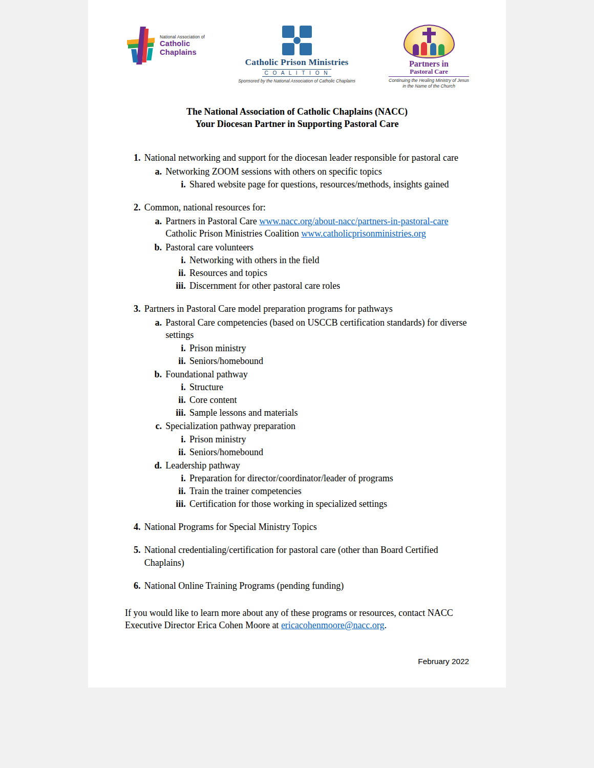National Association of
Catholic
Chaplains
Catholic Prison Ministries
C O A L I T I O N
Sponsored by the National Association of Catholic Chaplains
Partners inPastoral Care
Continuing the Healing Ministry of Jesus
in the Name of the Church
The National Association of Catholic Chaplains (NACC) Your Diocesan Partner in Supporting Pastoral Care
National networking and support for the diocesan leader responsible for pastoral care
Networking ZOOM sessions with others on specific topics
Shared website page for questions, resources/methods, insights gained
Common, national resources for:
Partners in Pastoral Care www.nacc.org/about-nacc/partners-in-pastoral-care
Catholic Prison Ministries Coalition www.catholicprisonministries.org
Pastoral care volunteers
Networking with others in the field
Resources and topics
Discernment for other pastoral care roles
Partners in Pastoral Care model preparation programs for pathways
Pastoral Care competencies (based on USCCB certification standards) for diverse settings
Prison ministry
Seniors/homebound
Foundational pathway
Structure
Core content
Sample lessons and materials
Specialization pathway preparation
Prison ministry
Seniors/homebound
Leadership pathway
Preparation for director/coordinator/leader of programs
Train the trainer competencies
Certification for those working in specialized settings
National Programs for Special Ministry Topics
National credentialing/certification for pastoral care (other than Board Certified Chaplains)
National Online Training Programs (pending funding)
If you would like to learn more about any of these programs or resources, contact NACC Executive Director Erica Cohen Moore at ericacohenmoore@nacc.org.
February 2022